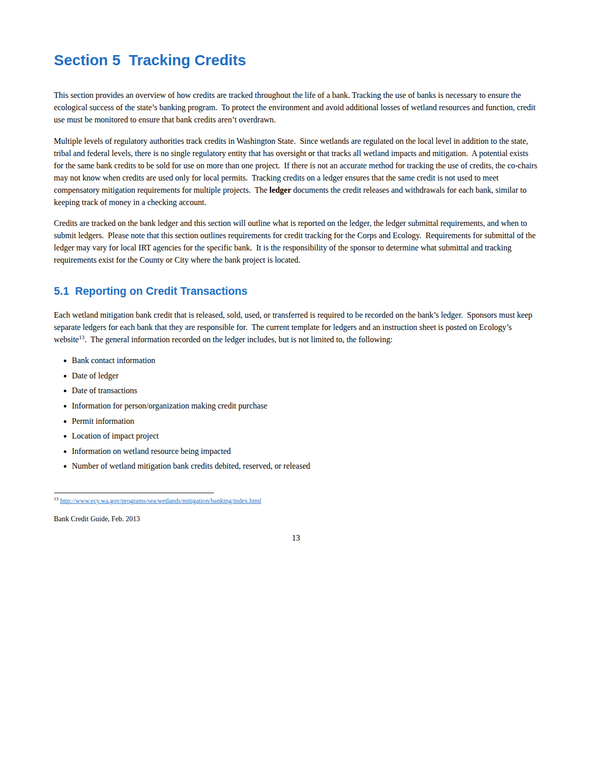Section 5 Tracking Credits
This section provides an overview of how credits are tracked throughout the life of a bank. Tracking the use of banks is necessary to ensure the ecological success of the state’s banking program. To protect the environment and avoid additional losses of wetland resources and function, credit use must be monitored to ensure that bank credits aren’t overdrawn.
Multiple levels of regulatory authorities track credits in Washington State. Since wetlands are regulated on the local level in addition to the state, tribal and federal levels, there is no single regulatory entity that has oversight or that tracks all wetland impacts and mitigation. A potential exists for the same bank credits to be sold for use on more than one project. If there is not an accurate method for tracking the use of credits, the co-chairs may not know when credits are used only for local permits. Tracking credits on a ledger ensures that the same credit is not used to meet compensatory mitigation requirements for multiple projects. The ledger documents the credit releases and withdrawals for each bank, similar to keeping track of money in a checking account.
Credits are tracked on the bank ledger and this section will outline what is reported on the ledger, the ledger submittal requirements, and when to submit ledgers. Please note that this section outlines requirements for credit tracking for the Corps and Ecology. Requirements for submittal of the ledger may vary for local IRT agencies for the specific bank. It is the responsibility of the sponsor to determine what submittal and tracking requirements exist for the County or City where the bank project is located.
5.1 Reporting on Credit Transactions
Each wetland mitigation bank credit that is released, sold, used, or transferred is required to be recorded on the bank’s ledger. Sponsors must keep separate ledgers for each bank that they are responsible for. The current template for ledgers and an instruction sheet is posted on Ecology’s website13. The general information recorded on the ledger includes, but is not limited to, the following:
Bank contact information
Date of ledger
Date of transactions
Information for person/organization making credit purchase
Permit information
Location of impact project
Information on wetland resource being impacted
Number of wetland mitigation bank credits debited, reserved, or released
13 http://www.ecy.wa.gov/programs/sea/wetlands/mitigation/banking/index.html
Bank Credit Guide, Feb. 2013
13